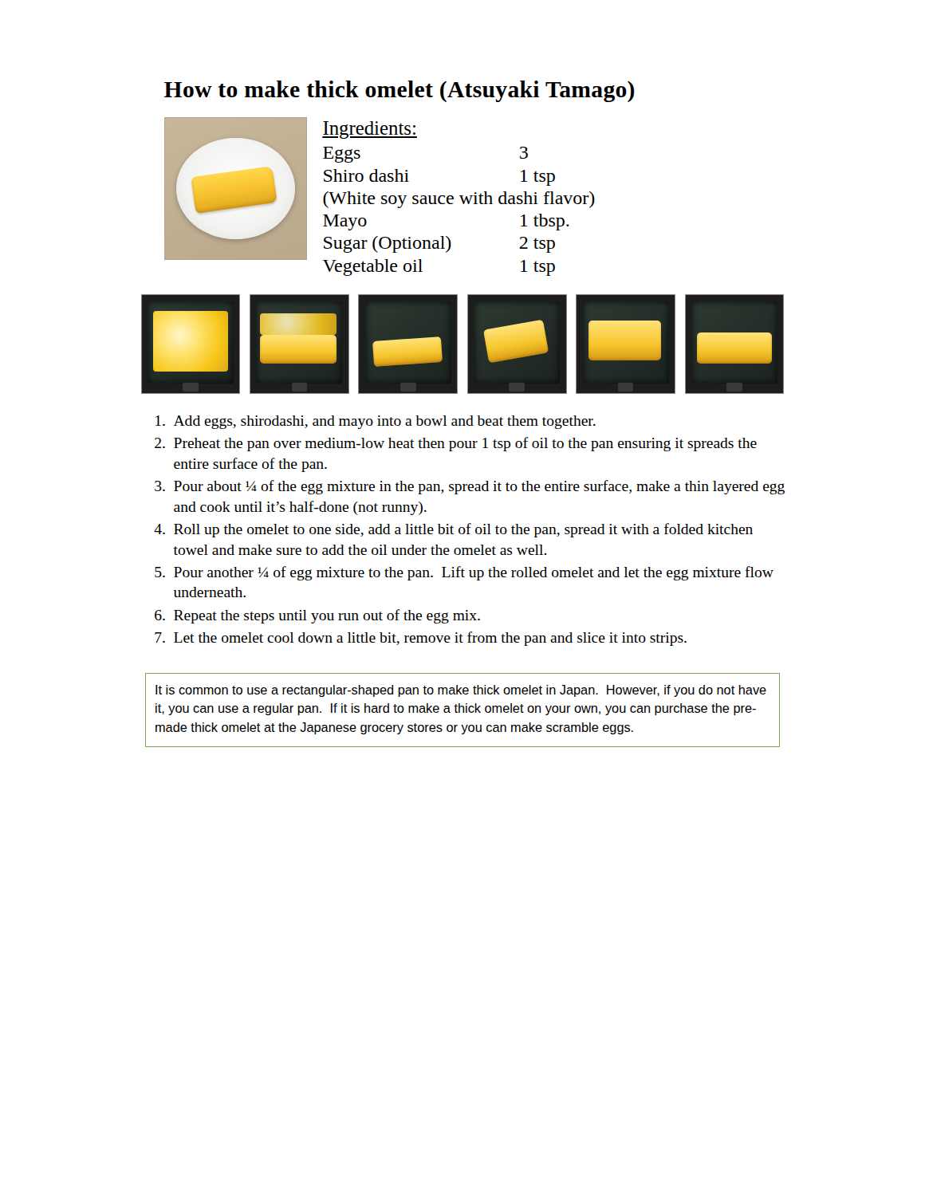How to make thick omelet (Atsuyaki Tamago)
Ingredients:
| Eggs | 3 |
| Shiro dashi | 1 tsp |
| (White soy sauce with dashi flavor) |
| Mayo | 1 tbsp. |
| Sugar (Optional) | 2 tsp |
| Vegetable oil | 1 tsp |
Add eggs, shirodashi, and mayo into a bowl and beat them together.
Preheat the pan over medium-low heat then pour 1 tsp of oil to the pan ensuring it spreads the entire surface of the pan.
Pour about ¼ of the egg mixture in the pan, spread it to the entire surface, make a thin layered egg and cook until it’s half-done (not runny).
Roll up the omelet to one side, add a little bit of oil to the pan, spread it with a folded kitchen towel and make sure to add the oil under the omelet as well.
Pour another ¼ of egg mixture to the pan. Lift up the rolled omelet and let the egg mixture flow underneath.
Repeat the steps until you run out of the egg mix.
Let the omelet cool down a little bit, remove it from the pan and slice it into strips.
It is common to use a rectangular-shaped pan to make thick omelet in Japan. However, if you do not have it, you can use a regular pan. If it is hard to make a thick omelet on your own, you can purchase the pre-made thick omelet at the Japanese grocery stores or you can make scramble eggs.